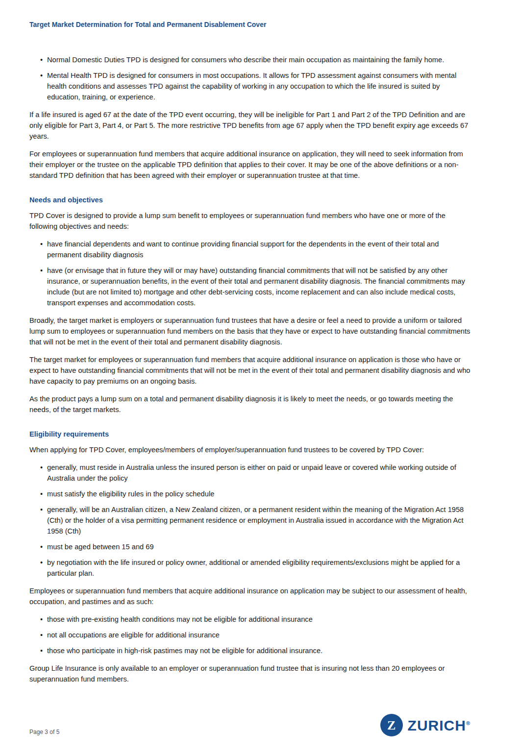Target Market Determination for Total and Permanent Disablement Cover
Normal Domestic Duties TPD is designed for consumers who describe their main occupation as maintaining the family home.
Mental Health TPD is designed for consumers in most occupations. It allows for TPD assessment against consumers with mental health conditions and assesses TPD against the capability of working in any occupation to which the life insured is suited by education, training, or experience.
If a life insured is aged 67 at the date of the TPD event occurring, they will be ineligible for Part 1 and Part 2 of the TPD Definition and are only eligible for Part 3, Part 4, or Part 5. The more restrictive TPD benefits from age 67 apply when the TPD benefit expiry age exceeds 67 years.
For employees or superannuation fund members that acquire additional insurance on application, they will need to seek information from their employer or the trustee on the applicable TPD definition that applies to their cover. It may be one of the above definitions or a non-standard TPD definition that has been agreed with their employer or superannuation trustee at that time.
Needs and objectives
TPD Cover is designed to provide a lump sum benefit to employees or superannuation fund members who have one or more of the following objectives and needs:
have financial dependents and want to continue providing financial support for the dependents in the event of their total and permanent disability diagnosis
have (or envisage that in future they will or may have) outstanding financial commitments that will not be satisfied by any other insurance, or superannuation benefits, in the event of their total and permanent disability diagnosis. The financial commitments may include (but are not limited to) mortgage and other debt-servicing costs, income replacement and can also include medical costs, transport expenses and accommodation costs.
Broadly, the target market is employers or superannuation fund trustees that have a desire or feel a need to provide a uniform or tailored lump sum to employees or superannuation fund members on the basis that they have or expect to have outstanding financial commitments that will not be met in the event of their total and permanent disability diagnosis.
The target market for employees or superannuation fund members that acquire additional insurance on application is those who have or expect to have outstanding financial commitments that will not be met in the event of their total and permanent disability diagnosis and who have capacity to pay premiums on an ongoing basis.
As the product pays a lump sum on a total and permanent disability diagnosis it is likely to meet the needs, or go towards meeting the needs, of the target markets.
Eligibility requirements
When applying for TPD Cover, employees/members of employer/superannuation fund trustees to be covered by TPD Cover:
generally, must reside in Australia unless the insured person is either on paid or unpaid leave or covered while working outside of Australia under the policy
must satisfy the eligibility rules in the policy schedule
generally, will be an Australian citizen, a New Zealand citizen, or a permanent resident within the meaning of the Migration Act 1958 (Cth) or the holder of a visa permitting permanent residence or employment in Australia issued in accordance with the Migration Act 1958 (Cth)
must be aged between 15 and 69
by negotiation with the life insured or policy owner, additional or amended eligibility requirements/exclusions might be applied for a particular plan.
Employees or superannuation fund members that acquire additional insurance on application may be subject to our assessment of health, occupation, and pastimes and as such:
those with pre-existing health conditions may not be eligible for additional insurance
not all occupations are eligible for additional insurance
those who participate in high-risk pastimes may not be eligible for additional insurance.
Group Life Insurance is only available to an employer or superannuation fund trustee that is insuring not less than 20 employees or superannuation fund members.
Page 3 of 5
Z
ZURICH®